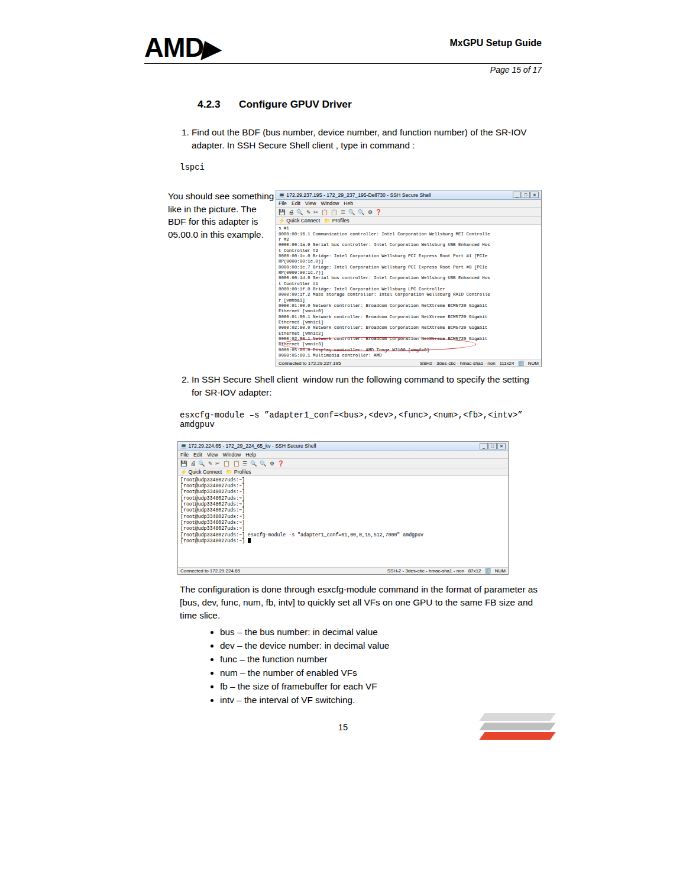AMD▶
MxGPU Setup Guide
Page 15 of 17
4.2.3 Configure GPUV Driver
Find out the BDF (bus number, device number, and function number) of the SR-IOV adapter. In SSH Secure Shell client , type in command :
lspci
You should see something like in the picture. The BDF for this adapter is 05.00.0 in this example.
💻 172.29.237.195 - 172_29_237_195-Dell730 - SSH Secure Shell
_□✕
File Edit View Window Heb
💾 🖨 🔍 ✎ ✂ 📋 📋 ☰ 🔍 🔍 ⚙ ❓
⚡ Quick Connect 📁 Profiles
s #1 0000:00:16.1 Communication controller: Intel Corporation Wellsburg MEI Controlle r #2 0000:00:1a.0 Serial bus controller: Intel Corporation Wellsburg USB Enhanced Hos t Controller #2 0000:00:1c.0 Bridge: Intel Corporation Wellsburg PCI Express Root Port #1 [PCIe RP(0000:00:1c.0)] 0000:00:1c.7 Bridge: Intel Corporation Wellsburg PCI Express Root Port #8 [PCIe RP(0000:00:1c.7)] 0000:00:1d.0 Serial bus controller: Intel Corporation Wellsburg USB Enhanced Hos t Controller #1 0000:00:1f.0 Bridge: Intel Corporation Wellsburg LPC Controller 0000:00:1f.2 Mass storage controller: Intel Corporation Wellsburg RAID Controlle r [vmhba1] 0000:01:00.0 Network controller: Broadcom Corporation NetXtreme BCM5720 Gigabit Ethernet [vmnic0] 0000:01:00.1 Network controller: Broadcom Corporation NetXtreme BCM5720 Gigabit Ethernet [vmnic1] 0000:02:00.0 Network controller: Broadcom Corporation NetXtreme BCM5720 Gigabit Ethernet [vmnic2] 0000:02:00.1 Network controller: Broadcom Corporation NetXtreme BCM5720 Gigabit Ethernet [vmnic3] 0000:05:00.0 Display controller: AMD Tonga W7100 [vmgfx0] 0000:05:00.1 Multimedia controller: AMD
Connected to 172.29.227.195 SSH2 - 3des-cbc - hmac-sha1 - non 111x24 🔢 NUM
In SSH Secure Shell client window run the following command to specify the setting for SR-IOV adapter:
esxcfg-module –s ”adapter1_conf=<bus>,<dev>,<func>,<num>,<fb>,<intv>” amdgpuv
💻 172.29.224.65 - 172_29_224_65_kv - SSH Secure Shell
_□✕
File Edit View Window Help
💾 🖨 🔍 ✎ ✂ 📋 📋 ☰ 🔍 🔍 ⚙ ❓
⚡ Quick Connect 📁 Profiles
[root@udp3348027uds:~] [root@udp3348027uds:~] [root@udp3348027uds:~] [root@udp3348027uds:~] [root@udp3348027uds:~] [root@udp3348027uds:~] [root@udp3348027uds:~] [root@udp3348027uds:~] [root@udp3348027uds:~] [root@udp3348027uds:~] esxcfg-module -s "adapter1_conf=01,00,0,15,512,7000" amdgpuv [root@udp3348027uds:~]
Connected to 172.29.224.65 SSH-2 - 3des-cbc - hmac-sha1 - non 87x12 🔢 NUM
The configuration is done through esxcfg-module command in the format of parameter as [bus, dev, func, num, fb, intv] to quickly set all VFs on one GPU to the same FB size and time slice.
bus – the bus number: in decimal value
dev – the device number: in decimal value
func – the function number
num – the number of enabled VFs
fb – the size of framebuffer for each VF
intv – the interval of VF switching.
15